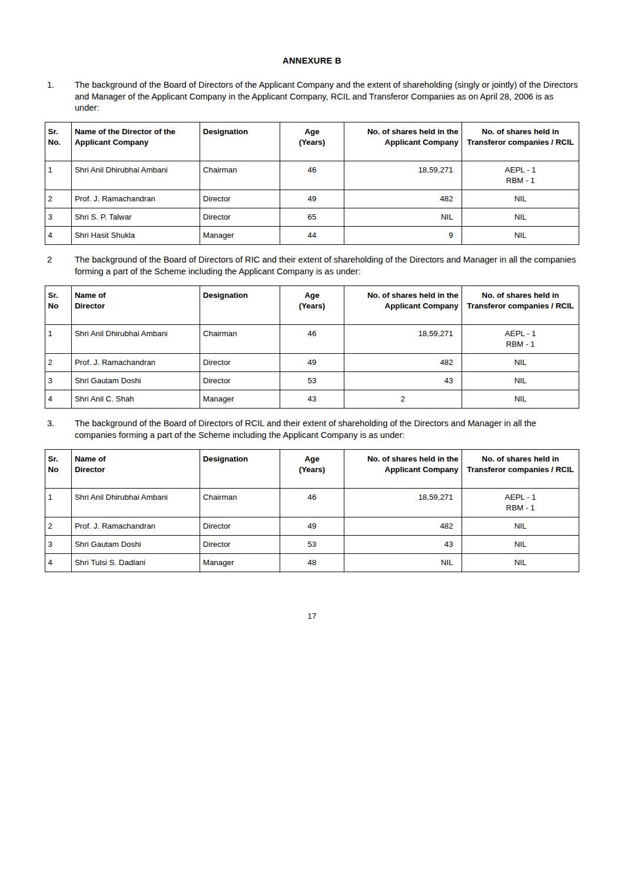ANNEXURE B
1.
The background of the Board of Directors of the Applicant Company and the extent of shareholding (singly or jointly) of the Directors and Manager of the Applicant Company in the Applicant Company, RCIL and Transferor Companies as on April 28, 2006 is as under:
| Sr. No. | Name of the Director of the Applicant Company | Designation | Age (Years) | No. of shares held in the Applicant Company | No. of shares held in Transferor companies / RCIL |
| --- | --- | --- | --- | --- | --- |
| 1 | Shri Anil Dhirubhai Ambani | Chairman | 46 | 18,59,271 | AEPL - 1 RBM - 1 |
| 2 | Prof. J. Ramachandran | Director | 49 | 482 | NIL |
| 3 | Shri S. P. Talwar | Director | 65 | NIL | NIL |
| 4 | Shri Hasit Shukla | Manager | 44 | 9 | NIL |
2
The background of the Board of Directors of RIC and their extent of shareholding of the Directors and Manager in all the companies forming a part of the Scheme including the Applicant Company is as under:
| Sr. No | Name of Director | Designation | Age (Years) | No. of shares held in the Applicant Company | No. of shares held in Transferor companies / RCIL |
| --- | --- | --- | --- | --- | --- |
| 1 | Shri Anil Dhirubhai Ambani | Chairman | 46 | 18,59,271 | AEPL - 1 RBM - 1 |
| 2 | Prof. J. Ramachandran | Director | 49 | 482 | NIL |
| 3 | Shri Gautam Doshi | Director | 53 | 43 | NIL |
| 4 | Shri Anil C. Shah | Manager | 43 | 2 | NIL |
3.
The background of the Board of Directors of RCIL and their extent of shareholding of the Directors and Manager in all the companies forming a part of the Scheme including the Applicant Company is as under:
| Sr. No | Name of Director | Designation | Age (Years) | No. of shares held in the Applicant Company | No. of shares held in Transferor companies / RCIL |
| --- | --- | --- | --- | --- | --- |
| 1 | Shri Anil Dhirubhai Ambani | Chairman | 46 | 18,59,271 | AEPL - 1 RBM - 1 |
| 2 | Prof. J. Ramachandran | Director | 49 | 482 | NIL |
| 3 | Shri Gautam Doshi | Director | 53 | 43 | NIL |
| 4 | Shri Tulsi S. Dadlani | Manager | 48 | NIL | NIL |
17